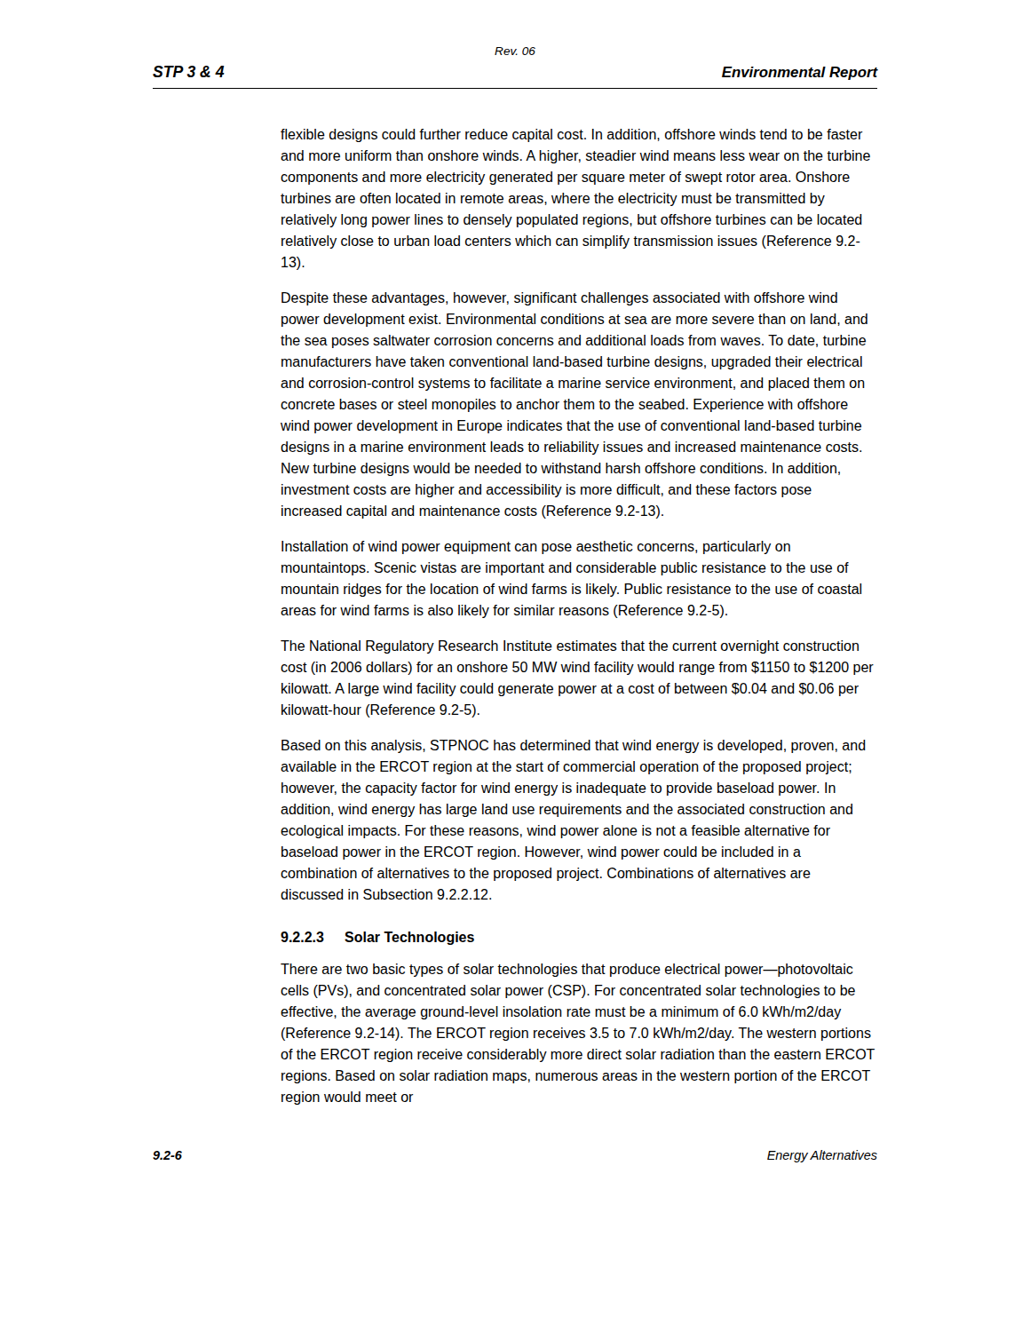Rev. 06
STP 3 & 4 Environmental Report
flexible designs could further reduce capital cost. In addition, offshore winds tend to be faster and more uniform than onshore winds. A higher, steadier wind means less wear on the turbine components and more electricity generated per square meter of swept rotor area. Onshore turbines are often located in remote areas, where the electricity must be transmitted by relatively long power lines to densely populated regions, but offshore turbines can be located relatively close to urban load centers which can simplify transmission issues (Reference 9.2-13).
Despite these advantages, however, significant challenges associated with offshore wind power development exist. Environmental conditions at sea are more severe than on land, and the sea poses saltwater corrosion concerns and additional loads from waves. To date, turbine manufacturers have taken conventional land-based turbine designs, upgraded their electrical and corrosion-control systems to facilitate a marine service environment, and placed them on concrete bases or steel monopiles to anchor them to the seabed. Experience with offshore wind power development in Europe indicates that the use of conventional land-based turbine designs in a marine environment leads to reliability issues and increased maintenance costs. New turbine designs would be needed to withstand harsh offshore conditions. In addition, investment costs are higher and accessibility is more difficult, and these factors pose increased capital and maintenance costs (Reference 9.2-13).
Installation of wind power equipment can pose aesthetic concerns, particularly on mountaintops. Scenic vistas are important and considerable public resistance to the use of mountain ridges for the location of wind farms is likely. Public resistance to the use of coastal areas for wind farms is also likely for similar reasons (Reference 9.2-5).
The National Regulatory Research Institute estimates that the current overnight construction cost (in 2006 dollars) for an onshore 50 MW wind facility would range from $1150 to $1200 per kilowatt. A large wind facility could generate power at a cost of between $0.04 and $0.06 per kilowatt-hour (Reference 9.2-5).
Based on this analysis, STPNOC has determined that wind energy is developed, proven, and available in the ERCOT region at the start of commercial operation of the proposed project; however, the capacity factor for wind energy is inadequate to provide baseload power. In addition, wind energy has large land use requirements and the associated construction and ecological impacts. For these reasons, wind power alone is not a feasible alternative for baseload power in the ERCOT region. However, wind power could be included in a combination of alternatives to the proposed project. Combinations of alternatives are discussed in Subsection 9.2.2.12.
9.2.2.3 Solar Technologies
There are two basic types of solar technologies that produce electrical power—photovoltaic cells (PVs), and concentrated solar power (CSP). For concentrated solar technologies to be effective, the average ground-level insolation rate must be a minimum of 6.0 kWh/m2/day (Reference 9.2-14). The ERCOT region receives 3.5 to 7.0 kWh/m2/day. The western portions of the ERCOT region receive considerably more direct solar radiation than the eastern ERCOT regions. Based on solar radiation maps, numerous areas in the western portion of the ERCOT region would meet or
9.2-6 Energy Alternatives